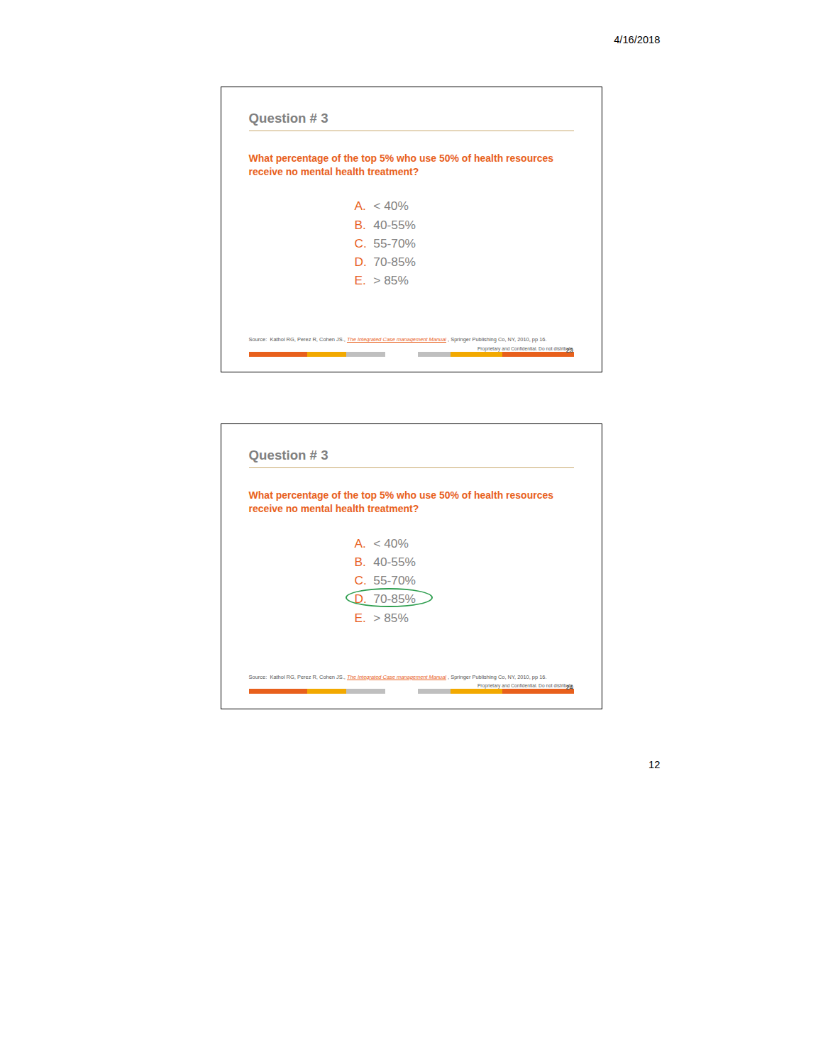4/16/2018
Question # 3
What percentage of the top 5% who use 50% of health resources receive no mental health treatment?
A.< 40%
B. 40-55%
C. 55-70%
D. 70-85%
E.> 85%
Source: Kathol RG, Perez R, Cohen JS., The Integrated Case management Manual , Springer Publishing Co, NY, 2010, pp 16.
Proprietary and Confidential. Do not distribute.
23
Question # 3
What percentage of the top 5% who use 50% of health resources receive no mental health treatment?
A.< 40%
B. 40-55%
C. 55-70%
D. 70-85%
E.> 85%
Source: Kathol RG, Perez R, Cohen JS., The Integrated Case management Manual , Springer Publishing Co, NY, 2010, pp 16.
Proprietary and Confidential. Do not distribute.
24
12